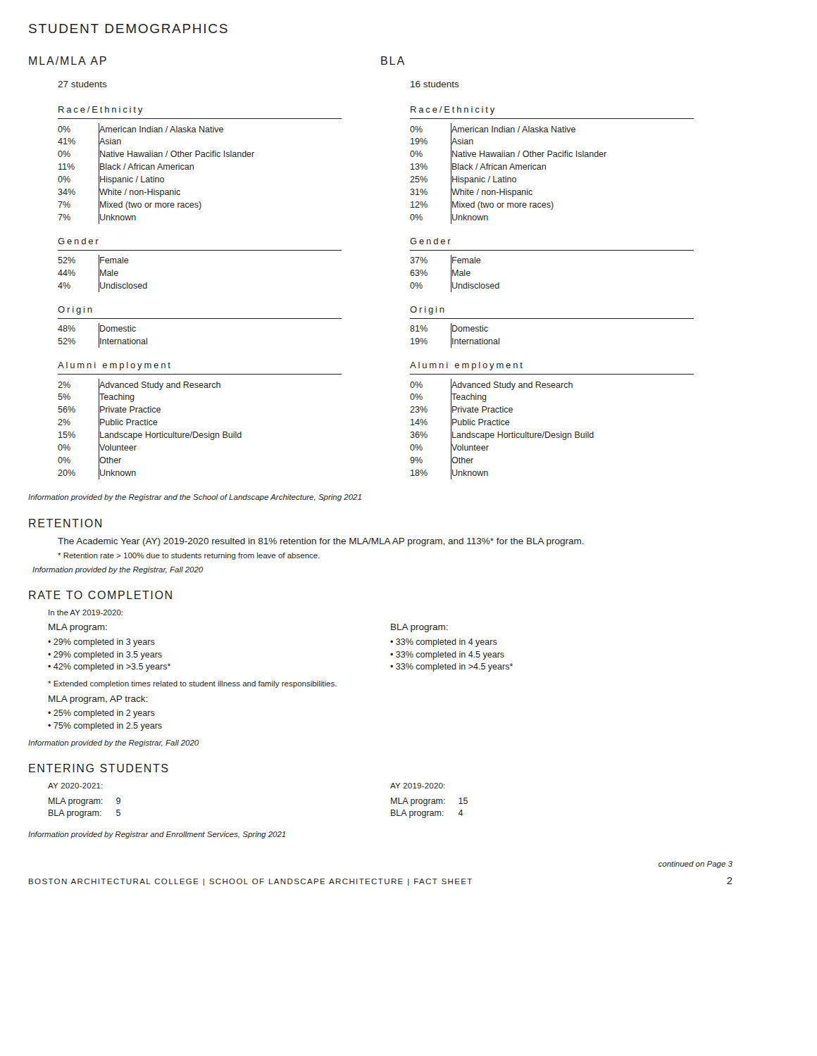STUDENT DEMOGRAPHICS
MLA/MLA AP
27 students
Race/Ethnicity
| 0% | American Indian / Alaska Native |
| 41% | Asian |
| 0% | Native Hawaiian / Other Pacific Islander |
| 11% | Black / African American |
| 0% | Hispanic / Latino |
| 34% | White / non-Hispanic |
| 7% | Mixed (two or more races) |
| 7% | Unknown |
Gender
| 52% | Female |
| 44% | Male |
| 4% | Undisclosed |
Origin
| 48% | Domestic |
| 52% | International |
Alumni employment
| 2% | Advanced Study and Research |
| 5% | Teaching |
| 56% | Private Practice |
| 2% | Public Practice |
| 15% | Landscape Horticulture/Design Build |
| 0% | Volunteer |
| 0% | Other |
| 20% | Unknown |
BLA
16 students
Race/Ethnicity
| 0% | American Indian / Alaska Native |
| 19% | Asian |
| 0% | Native Hawaiian / Other Pacific Islander |
| 13% | Black / African American |
| 25% | Hispanic / Latino |
| 31% | White / non-Hispanic |
| 12% | Mixed (two or more races) |
| 0% | Unknown |
Gender
| 37% | Female |
| 63% | Male |
| 0% | Undisclosed |
Origin
| 81% | Domestic |
| 19% | International |
Alumni employment
| 0% | Advanced Study and Research |
| 0% | Teaching |
| 23% | Private Practice |
| 14% | Public Practice |
| 36% | Landscape Horticulture/Design Build |
| 0% | Volunteer |
| 9% | Other |
| 18% | Unknown |
Information provided by the Registrar and the School of Landscape Architecture, Spring 2021
RETENTION
The Academic Year (AY) 2019-2020 resulted in 81% retention for the MLA/MLA AP program, and 113%* for the BLA program.
* Retention rate > 100% due to students returning from leave of absence.
Information provided by the Registrar, Fall 2020
RATE TO COMPLETION
In the AY 2019-2020:
MLA program:
29% completed in 3 years
29% completed in 3.5 years
42% completed in >3.5 years*
BLA program:
33% completed in 4 years
33% completed in 4.5 years
33% completed in >4.5 years*
* Extended completion times related to student illness and family responsibilities.
MLA program, AP track:
25% completed in 2 years
75% completed in 2.5 years
Information provided by the Registrar, Fall 2020
ENTERING STUDENTS
AY 2020-2021:
| MLA program: | 9 |
| BLA program: | 5 |
AY 2019-2020:
| MLA program: | 15 |
| BLA program: | 4 |
Information provided by Registrar and Enrollment Services, Spring 2021
continued on Page 3
BOSTON ARCHITECTURAL COLLEGE | SCHOOL OF LANDSCAPE ARCHITECTURE | FACT SHEET
2